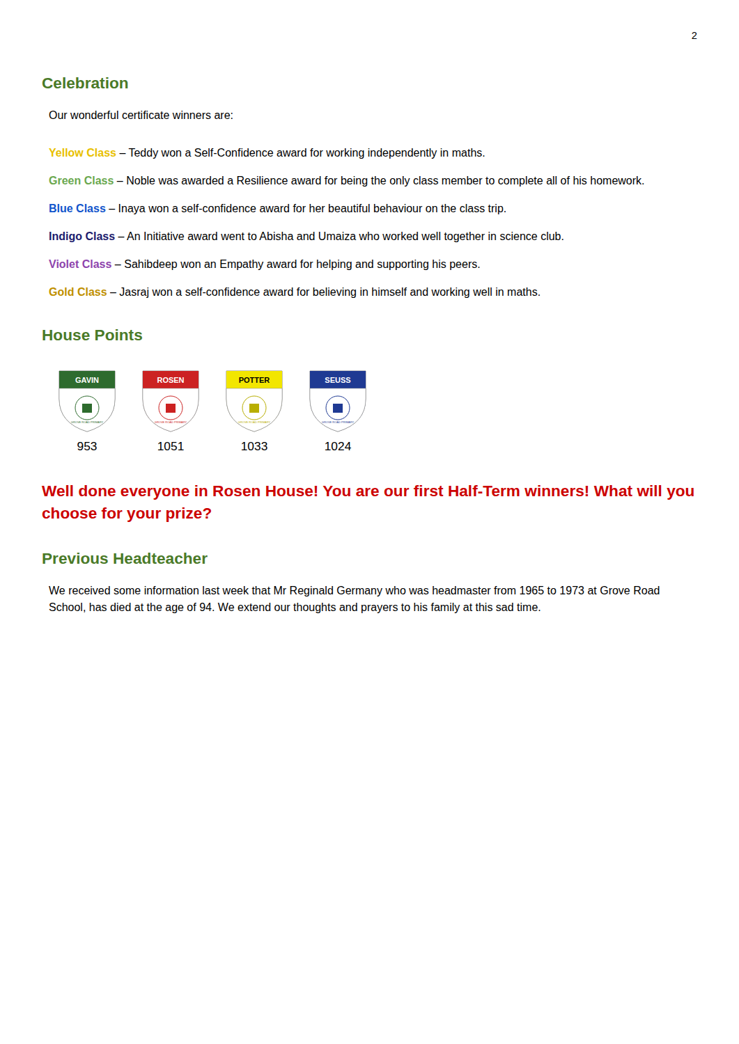2
Celebration
Our wonderful certificate winners are:
Yellow Class – Teddy won a Self-Confidence award for working independently in maths.
Green Class – Noble was awarded a Resilience award for being the only class member to complete all of his homework.
Blue Class – Inaya won a self-confidence award for her beautiful behaviour on the class trip.
Indigo Class – An Initiative award went to Abisha and Umaiza who worked well together in science club.
Violet Class – Sahibdeep won an Empathy award for helping and supporting his peers.
Gold Class – Jasraj won a self-confidence award for believing in himself and working well in maths.
House Points
GAVIN GROVE ROAD PRIMARY
953
ROSEN GROVE ROAD PRIMARY
1051
POTTER GROVE ROAD PRIMARY
1033
SEUSS GROVE ROAD PRIMARY
1024
Well done everyone in Rosen House! You are our first Half-Term winners! What will you choose for your prize?
Previous Headteacher
We received some information last week that Mr Reginald Germany who was headmaster from 1965 to 1973 at Grove Road School, has died at the age of 94. We extend our thoughts and prayers to his family at this sad time.